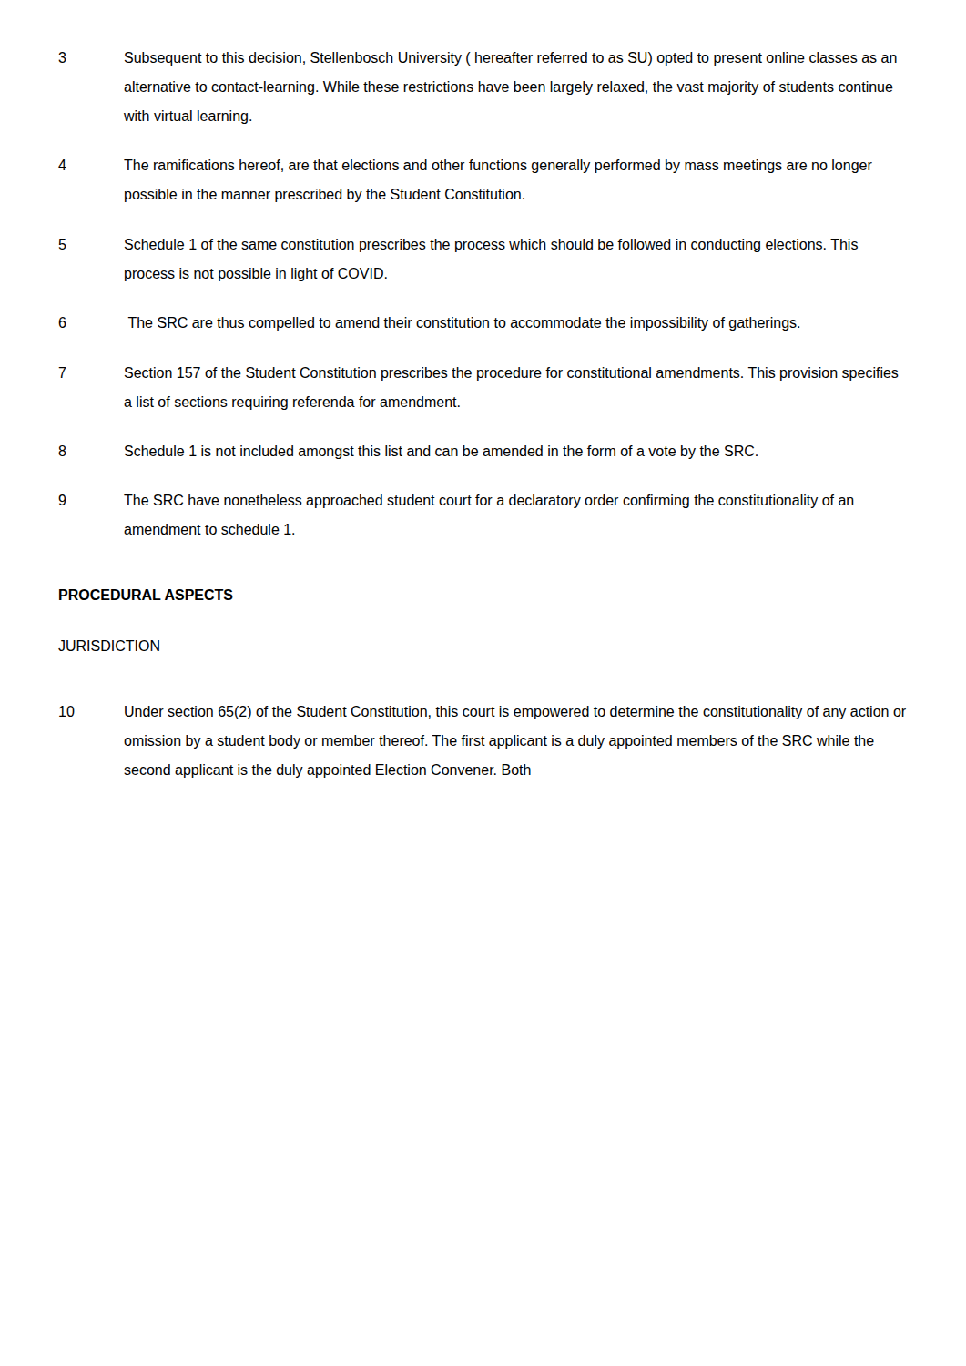3 Subsequent to this decision, Stellenbosch University ( hereafter referred to as SU) opted to present online classes as an alternative to contact-learning. While these restrictions have been largely relaxed, the vast majority of students continue with virtual learning.
4 The ramifications hereof, are that elections and other functions generally performed by mass meetings are no longer possible in the manner prescribed by the Student Constitution.
5 Schedule 1 of the same constitution prescribes the process which should be followed in conducting elections. This process is not possible in light of COVID.
6 The SRC are thus compelled to amend their constitution to accommodate the impossibility of gatherings.
7 Section 157 of the Student Constitution prescribes the procedure for constitutional amendments. This provision specifies a list of sections requiring referenda for amendment.
8 Schedule 1 is not included amongst this list and can be amended in the form of a vote by the SRC.
9 The SRC have nonetheless approached student court for a declaratory order confirming the constitutionality of an amendment to schedule 1.
PROCEDURAL ASPECTS
JURISDICTION
10 Under section 65(2) of the Student Constitution, this court is empowered to determine the constitutionality of any action or omission by a student body or member thereof. The first applicant is a duly appointed members of the SRC while the second applicant is the duly appointed Election Convener. Both